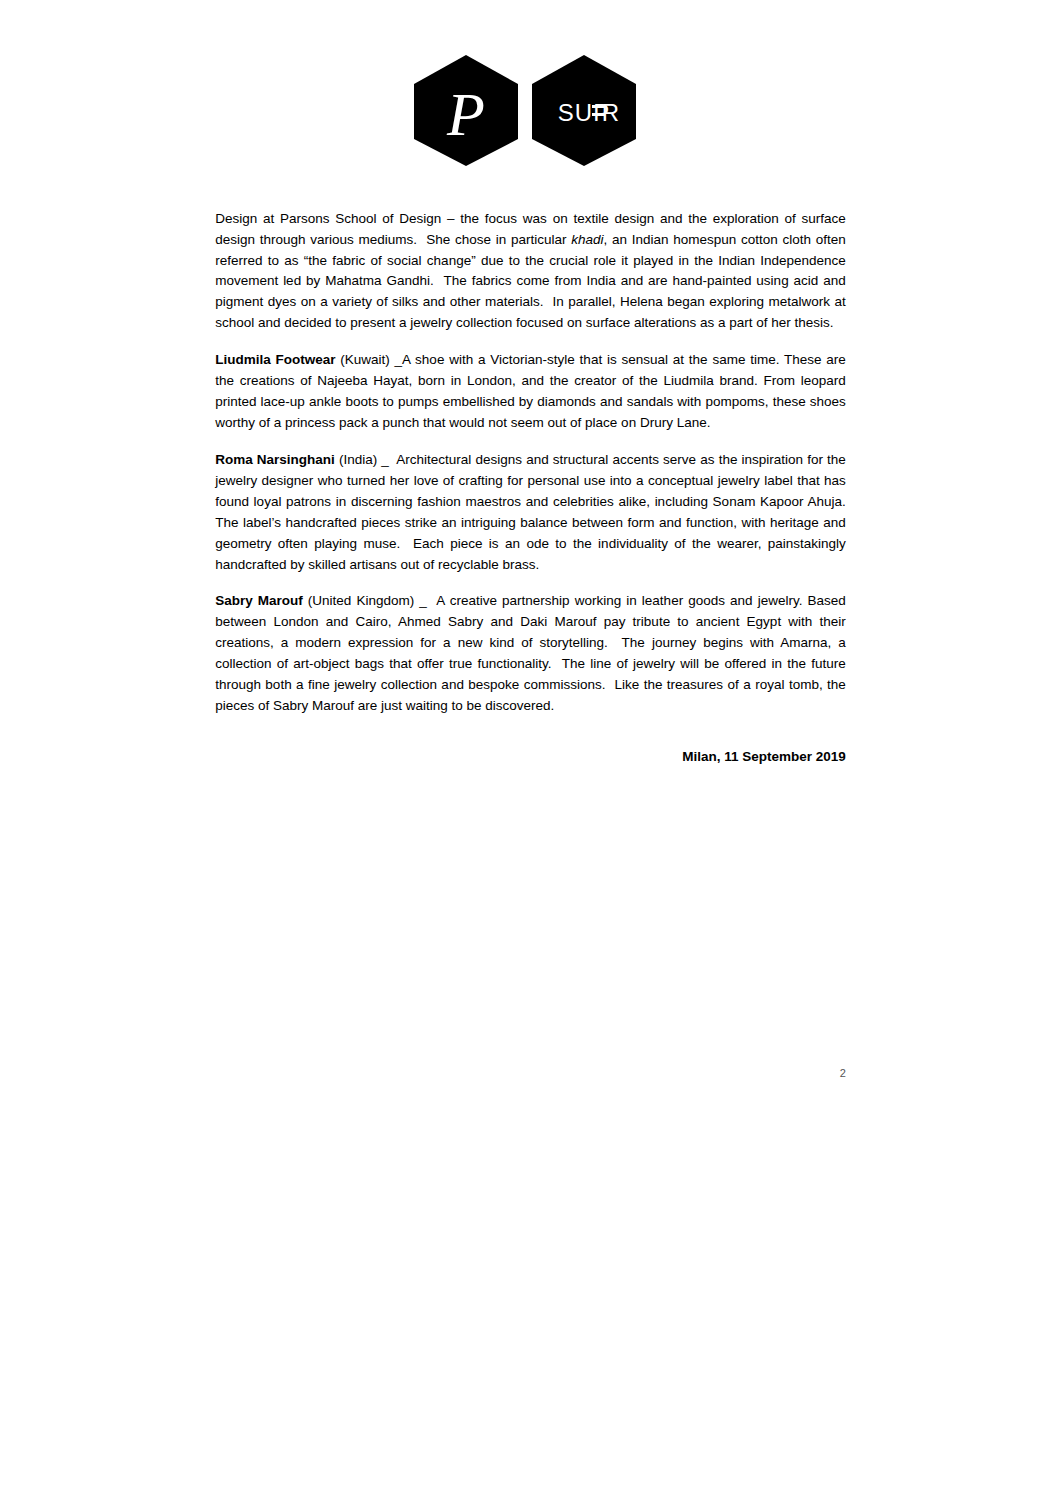P SUP R
Design at Parsons School of Design – the focus was on textile design and the exploration of surface design through various mediums. She chose in particular khadi, an Indian homespun cotton cloth often referred to as “the fabric of social change” due to the crucial role it played in the Indian Independence movement led by Mahatma Gandhi. The fabrics come from India and are hand-painted using acid and pigment dyes on a variety of silks and other materials. In parallel, Helena began exploring metalwork at school and decided to present a jewelry collection focused on surface alterations as a part of her thesis.
Liudmila Footwear (Kuwait) _A shoe with a Victorian-style that is sensual at the same time. These are the creations of Najeeba Hayat, born in London, and the creator of the Liudmila brand. From leopard printed lace-up ankle boots to pumps embellished by diamonds and sandals with pompoms, these shoes worthy of a princess pack a punch that would not seem out of place on Drury Lane.
Roma Narsinghani (India) _ Architectural designs and structural accents serve as the inspiration for the jewelry designer who turned her love of crafting for personal use into a conceptual jewelry label that has found loyal patrons in discerning fashion maestros and celebrities alike, including Sonam Kapoor Ahuja. The label’s handcrafted pieces strike an intriguing balance between form and function, with heritage and geometry often playing muse. Each piece is an ode to the individuality of the wearer, painstakingly handcrafted by skilled artisans out of recyclable brass.
Sabry Marouf (United Kingdom) _ A creative partnership working in leather goods and jewelry. Based between London and Cairo, Ahmed Sabry and Daki Marouf pay tribute to ancient Egypt with their creations, a modern expression for a new kind of storytelling. The journey begins with Amarna, a collection of art-object bags that offer true functionality. The line of jewelry will be offered in the future through both a fine jewelry collection and bespoke commissions. Like the treasures of a royal tomb, the pieces of Sabry Marouf are just waiting to be discovered.
Milan, 11 September 2019
2